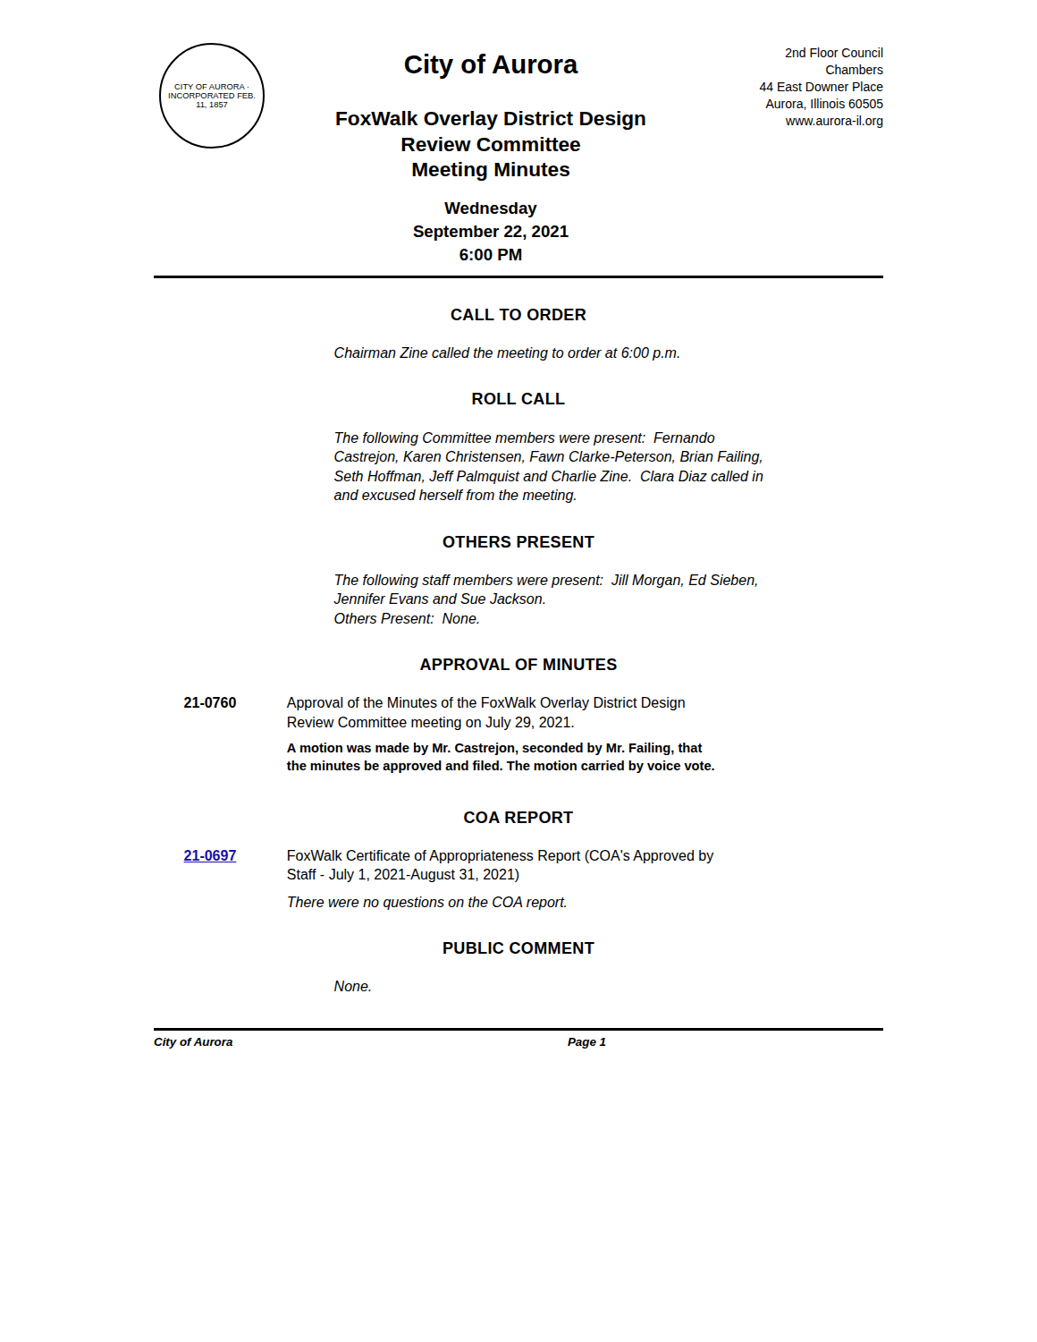CITY OF AURORA · INCORPORATED FEB. 11, 1857
City of Aurora
FoxWalk Overlay District Design
Review Committee
Meeting Minutes
Wednesday
September 22, 2021
6:00 PM
2nd Floor Council
Chambers
44 East Downer Place
Aurora, Illinois 60505
www.aurora-il.org
CALL TO ORDER
Chairman Zine called the meeting to order at 6:00 p.m.
ROLL CALL
The following Committee members were present: Fernando Castrejon, Karen Christensen, Fawn Clarke-Peterson, Brian Failing, Seth Hoffman, Jeff Palmquist and Charlie Zine. Clara Diaz called in and excused herself from the meeting.
OTHERS PRESENT
The following staff members were present: Jill Morgan, Ed Sieben, Jennifer Evans and Sue Jackson.
Others Present: None.
APPROVAL OF MINUTES
21-0760
Approval of the Minutes of the FoxWalk Overlay District Design Review Committee meeting on July 29, 2021.
A motion was made by Mr. Castrejon, seconded by Mr. Failing, that the minutes be approved and filed. The motion carried by voice vote.
COA REPORT
21-0697
FoxWalk Certificate of Appropriateness Report (COA's Approved by Staff - July 1, 2021-August 31, 2021)
There were no questions on the COA report.
PUBLIC COMMENT
None.
City of Aurora
Page 1